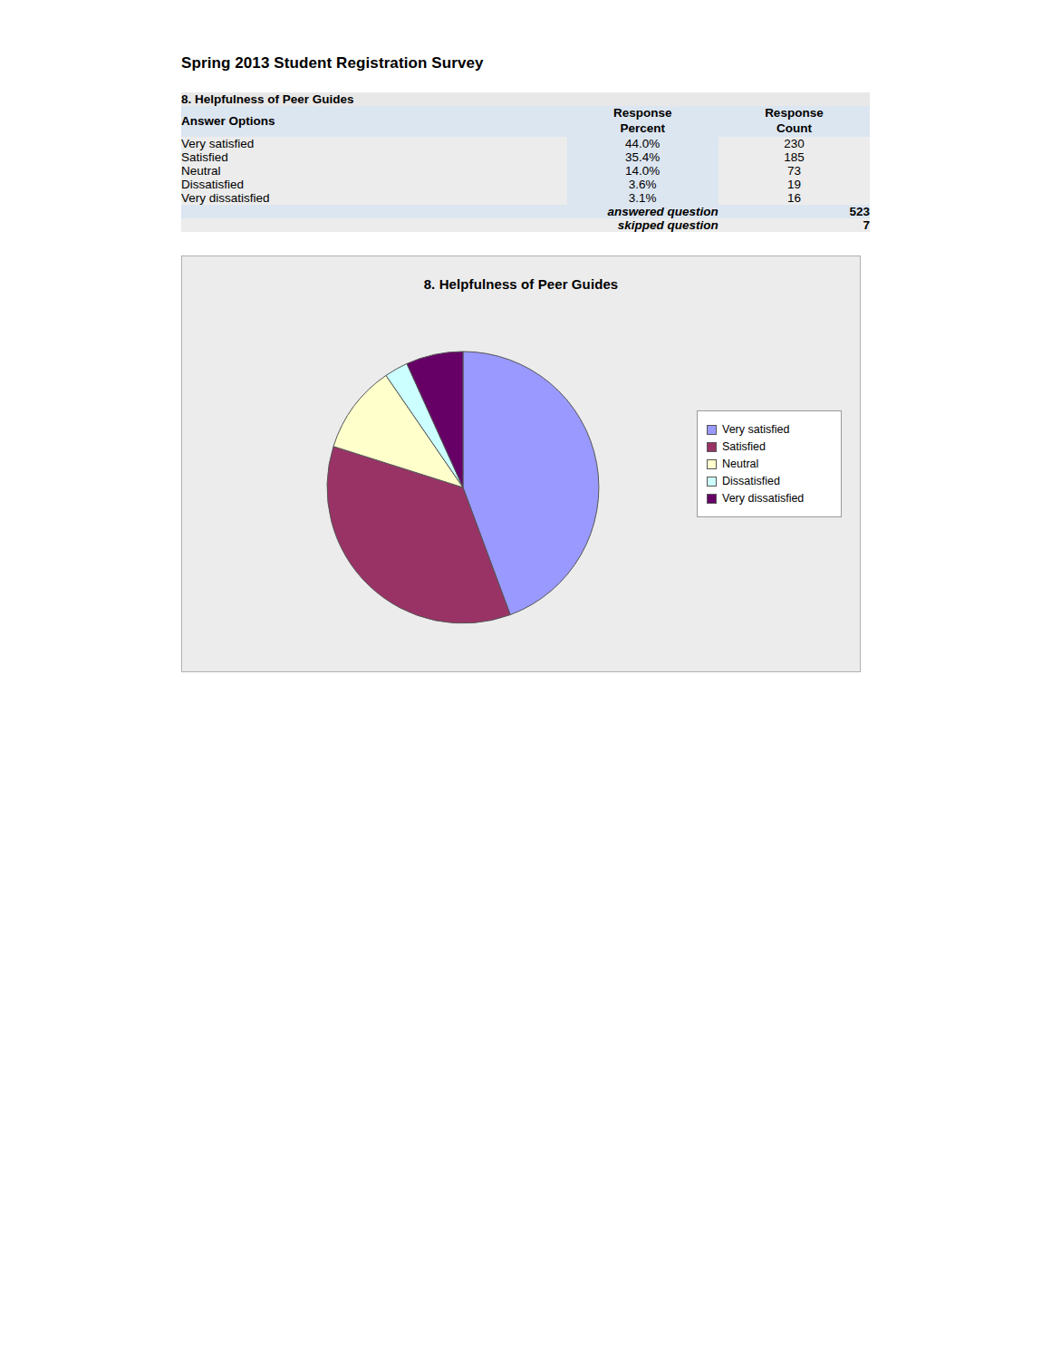Spring 2013 Student Registration Survey
| 8. Helpfulness of Peer Guides |
| Answer Options | Response Percent | Response Count |
| Very satisfied | 44.0% | 230 |
| Satisfied | 35.4% | 185 |
| Neutral | 14.0% | 73 |
| Dissatisfied | 3.6% | 19 |
| Very dissatisfied | 3.1% | 16 |
| answered question | 523 |
| skipped question | 7 |
8. Helpfulness of Peer Guides
Very satisfied
Satisfied
Neutral
Dissatisfied
Very dissatisfied